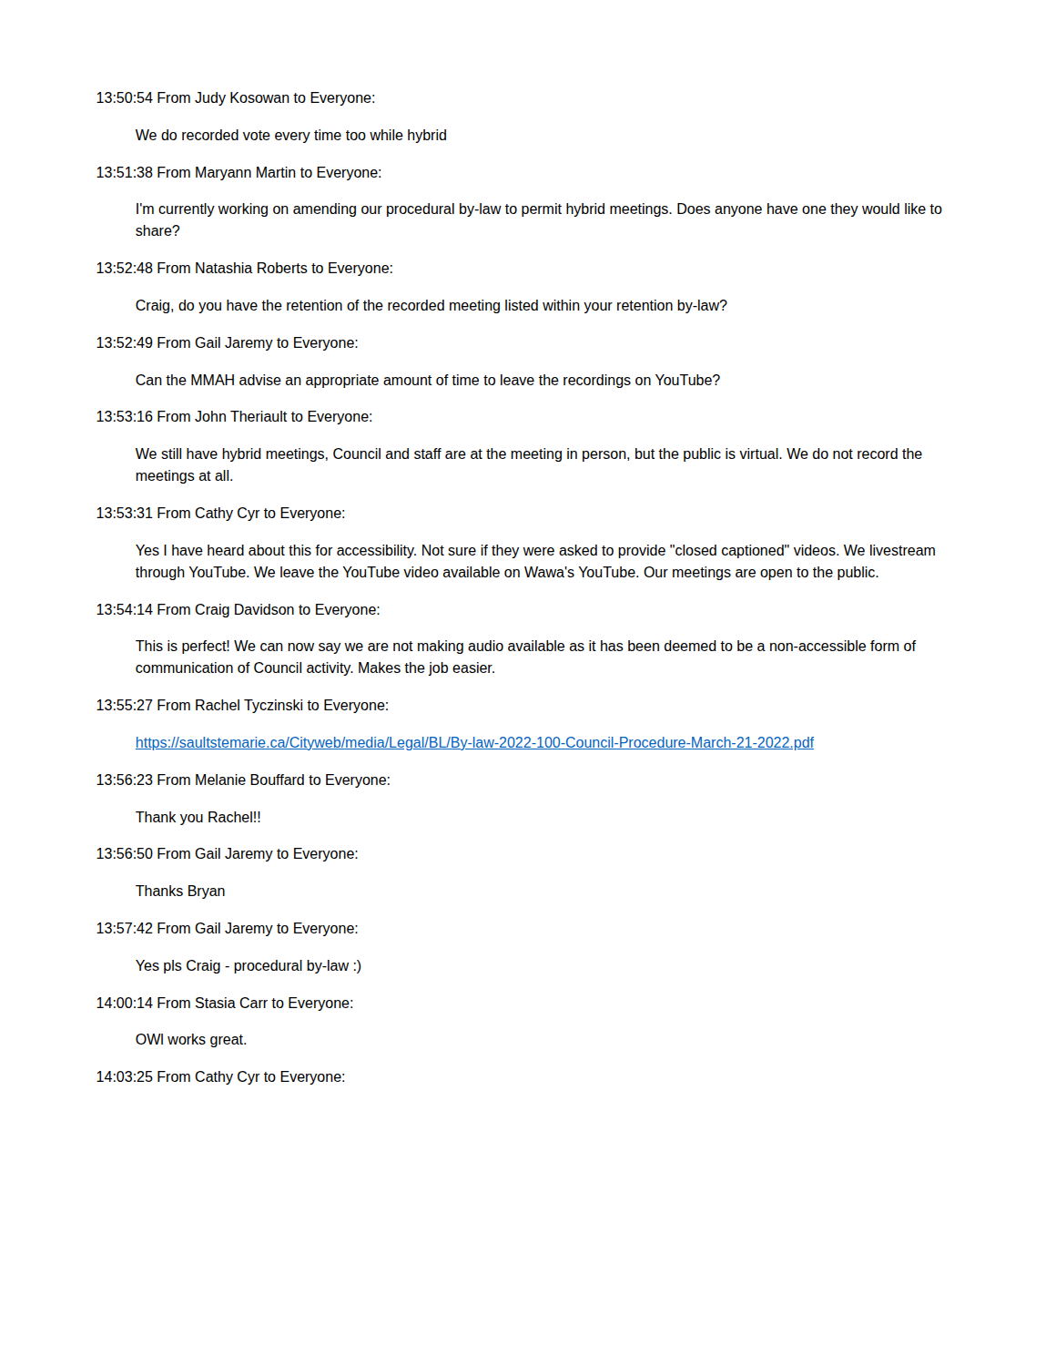13:50:54 From Judy Kosowan to Everyone:
We do recorded vote every time too while hybrid
13:51:38 From Maryann Martin to Everyone:
I'm currently working on amending our procedural by-law to permit hybrid meetings. Does anyone have one they would like to share?
13:52:48 From Natashia Roberts to Everyone:
Craig, do you have the retention of the recorded meeting listed within your retention by-law?
13:52:49 From Gail Jaremy to Everyone:
Can the MMAH advise an appropriate amount of time to leave the recordings on YouTube?
13:53:16 From John Theriault to Everyone:
We still have hybrid meetings, Council and staff are at the meeting in person, but the public is virtual. We do not record the meetings at all.
13:53:31 From Cathy Cyr to Everyone:
Yes I have heard about this for accessibility. Not sure if they were asked to provide "closed captioned" videos. We livestream through YouTube. We leave the YouTube video available on Wawa's YouTube. Our meetings are open to the public.
13:54:14 From Craig Davidson to Everyone:
This is perfect! We can now say we are not making audio available as it has been deemed to be a non-accessible form of communication of Council activity. Makes the job easier.
13:55:27 From Rachel Tyczinski to Everyone:
https://saultstemarie.ca/Cityweb/media/Legal/BL/By-law-2022-100-Council-Procedure-March-21-2022.pdf
13:56:23 From Melanie Bouffard to Everyone:
Thank you Rachel!!
13:56:50 From Gail Jaremy to Everyone:
Thanks Bryan
13:57:42 From Gail Jaremy to Everyone:
Yes pls Craig - procedural by-law :)
14:00:14 From Stasia Carr to Everyone:
OWl works great.
14:03:25 From Cathy Cyr to Everyone: